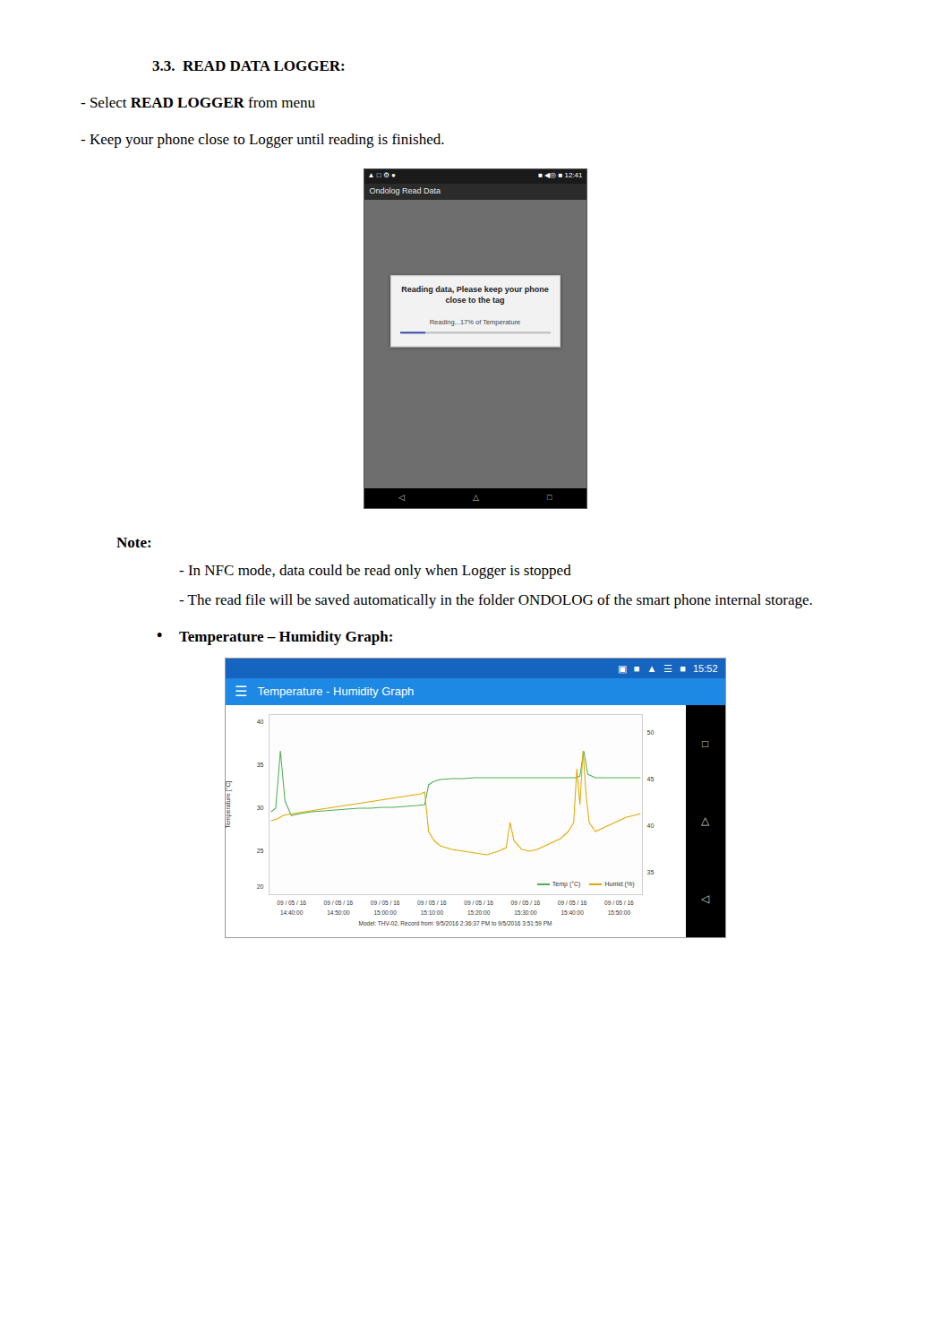3.3. READ DATA LOGGER:
- Select READ LOGGER from menu
- Keep your phone close to Logger until reading is finished.
▲ □ ⚙ ● ■ ◀◎ ■ 12:41
Ondolog Read Data
Reading data, Please keep your phone close to the tag
Reading...17% of Temperature
◁ △ □
Note:
- In NFC mode, data could be read only when Logger is stopped
- The read file will be saved automatically in the folder ONDOLOG of the smart phone internal storage.
Temperature – Humidity Graph:
▣ ■ ▲ ☰ ■ 15:52
☰ Temperature - Humidity Graph
Temperature [°C]
40 35 30 25 20
50 45 40 35
Humidity [%]
Temp (°C) Humid (%)
09 / 05 / 16 14:40:00 09 / 05 / 16 14:50:00 09 / 05 / 16 15:00:00 09 / 05 / 16 15:10:00 09 / 05 / 16 15:20:00 09 / 05 / 16 15:30:00 09 / 05 / 16 15:40:00 09 / 05 / 16 15:50:00
Model: THV-02, Record from: 9/5/2016 2:36:37 PM to 9/5/2016 3:51:59 PM
□ △ ◁